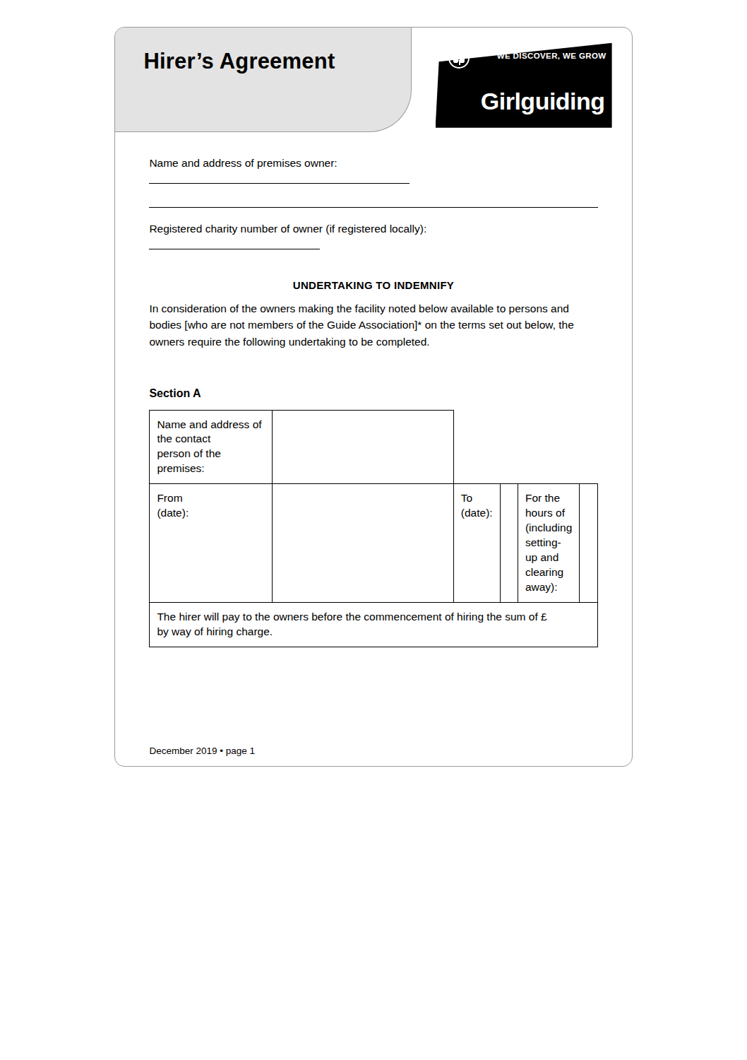Hirer’s Agreement
WE DISCOVER, WE GROW
Girlguiding
Name and address of premises owner:
Registered charity number of owner (if registered locally):
UNDERTAKING TO INDEMNIFY
In consideration of the owners making the facility noted below available to persons and bodies [who are not members of the Guide Association]* on the terms set out below, the owners require the following undertaking to be completed.
Section A
| Name and address of the contact person of the premises: | |
| From (date): | | To (date): | | For the hours of (including setting-up and clearing away): | |
| The hirer will pay to the owners before the commencement of hiring the sum of £ by way of hiring charge. |
December 2019 • page 1